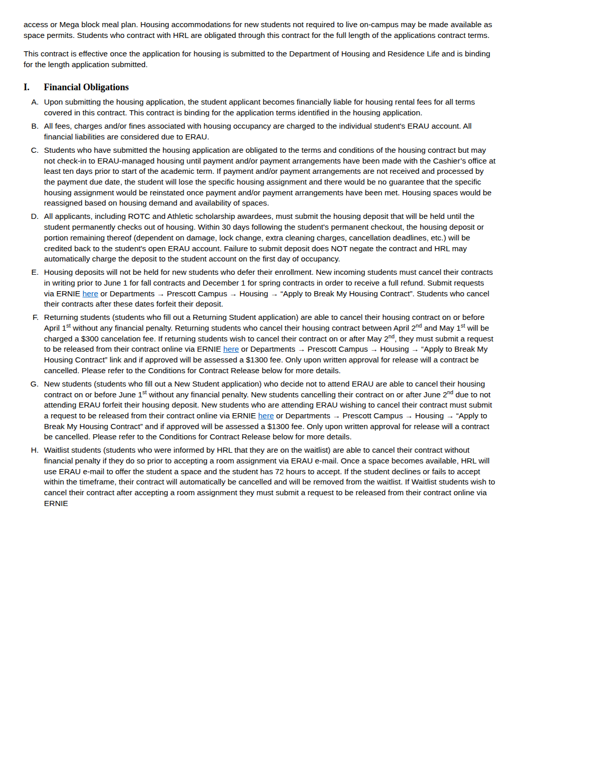access or Mega block meal plan. Housing accommodations for new students not required to live on-campus may be made available as space permits. Students who contract with HRL are obligated through this contract for the full length of the applications contract terms.
This contract is effective once the application for housing is submitted to the Department of Housing and Residence Life and is binding for the length application submitted.
I. Financial Obligations
Upon submitting the housing application, the student applicant becomes financially liable for housing rental fees for all terms covered in this contract. This contract is binding for the application terms identified in the housing application.
All fees, charges and/or fines associated with housing occupancy are charged to the individual student's ERAU account. All financial liabilities are considered due to ERAU.
Students who have submitted the housing application are obligated to the terms and conditions of the housing contract but may not check-in to ERAU-managed housing until payment and/or payment arrangements have been made with the Cashier’s office at least ten days prior to start of the academic term. If payment and/or payment arrangements are not received and processed by the payment due date, the student will lose the specific housing assignment and there would be no guarantee that the specific housing assignment would be reinstated once payment and/or payment arrangements have been met. Housing spaces would be reassigned based on housing demand and availability of spaces.
All applicants, including ROTC and Athletic scholarship awardees, must submit the housing deposit that will be held until the student permanently checks out of housing. Within 30 days following the student's permanent checkout, the housing deposit or portion remaining thereof (dependent on damage, lock change, extra cleaning charges, cancellation deadlines, etc.) will be credited back to the student's open ERAU account. Failure to submit deposit does NOT negate the contract and HRL may automatically charge the deposit to the student account on the first day of occupancy.
Housing deposits will not be held for new students who defer their enrollment. New incoming students must cancel their contracts in writing prior to June 1 for fall contracts and December 1 for spring contracts in order to receive a full refund. Submit requests via ERNIE here or Departments → Prescott Campus → Housing → “Apply to Break My Housing Contract”. Students who cancel their contracts after these dates forfeit their deposit.
Returning students (students who fill out a Returning Student application) are able to cancel their housing contract on or before April 1st without any financial penalty. Returning students who cancel their housing contract between April 2nd and May 1st will be charged a $300 cancelation fee. If returning students wish to cancel their contract on or after May 2nd, they must submit a request to be released from their contract online via ERNIE here or Departments → Prescott Campus → Housing → “Apply to Break My Housing Contract” link and if approved will be assessed a $1300 fee. Only upon written approval for release will a contract be cancelled. Please refer to the Conditions for Contract Release below for more details.
New students (students who fill out a New Student application) who decide not to attend ERAU are able to cancel their housing contract on or before June 1st without any financial penalty. New students cancelling their contract on or after June 2nd due to not attending ERAU forfeit their housing deposit. New students who are attending ERAU wishing to cancel their contract must submit a request to be released from their contract online via ERNIE here or Departments → Prescott Campus → Housing → “Apply to Break My Housing Contract” and if approved will be assessed a $1300 fee. Only upon written approval for release will a contract be cancelled. Please refer to the Conditions for Contract Release below for more details.
Waitlist students (students who were informed by HRL that they are on the waitlist) are able to cancel their contract without financial penalty if they do so prior to accepting a room assignment via ERAU e-mail. Once a space becomes available, HRL will use ERAU e-mail to offer the student a space and the student has 72 hours to accept. If the student declines or fails to accept within the timeframe, their contract will automatically be cancelled and will be removed from the waitlist. If Waitlist students wish to cancel their contract after accepting a room assignment they must submit a request to be released from their contract online via ERNIE